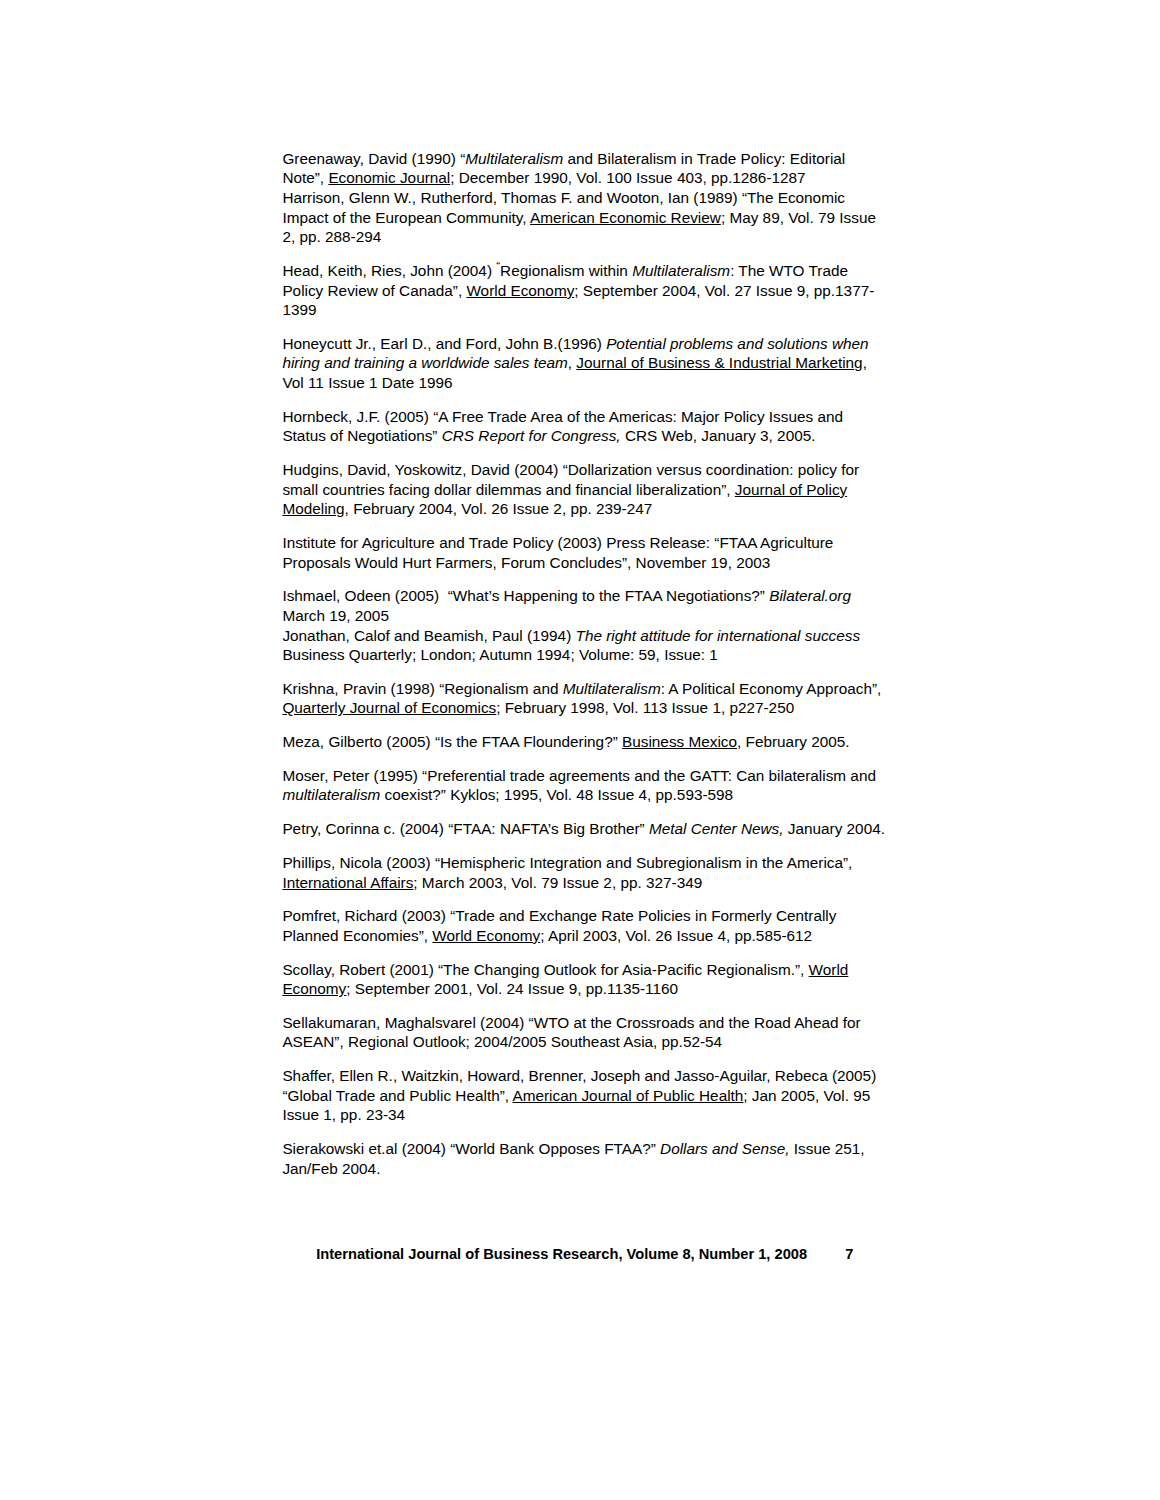Greenaway, David (1990) “Multilateralism and Bilateralism in Trade Policy: Editorial Note”, Economic Journal; December 1990, Vol. 100 Issue 403, pp.1286-1287
Harrison, Glenn W., Rutherford, Thomas F. and Wooton, Ian (1989) “The Economic Impact of the European Community, American Economic Review; May 89, Vol. 79 Issue 2, pp. 288-294
Head, Keith, Ries, John (2004) “Regionalism within Multilateralism: The WTO Trade Policy Review of Canada”, World Economy; September 2004, Vol. 27 Issue 9, pp.1377-1399
Honeycutt Jr., Earl D., and Ford, John B.(1996) Potential problems and solutions when hiring and training a worldwide sales team, Journal of Business & Industrial Marketing, Vol 11 Issue 1 Date 1996
Hornbeck, J.F. (2005) “A Free Trade Area of the Americas: Major Policy Issues and Status of Negotiations” CRS Report for Congress, CRS Web, January 3, 2005.
Hudgins, David, Yoskowitz, David (2004) “Dollarization versus coordination: policy for small countries facing dollar dilemmas and financial liberalization”, Journal of Policy Modeling, February 2004, Vol. 26 Issue 2, pp. 239-247
Institute for Agriculture and Trade Policy (2003) Press Release: “FTAA Agriculture Proposals Would Hurt Farmers, Forum Concludes”, November 19, 2003
Ishmael, Odeen (2005) “What’s Happening to the FTAA Negotiations?” Bilateral.org March 19, 2005
Jonathan, Calof and Beamish, Paul (1994) The right attitude for international success Business Quarterly; London; Autumn 1994; Volume: 59, Issue: 1
Krishna, Pravin (1998) “Regionalism and Multilateralism: A Political Economy Approach”, Quarterly Journal of Economics; February 1998, Vol. 113 Issue 1, p227-250
Meza, Gilberto (2005) “Is the FTAA Floundering?” Business Mexico, February 2005.
Moser, Peter (1995) “Preferential trade agreements and the GATT: Can bilateralism and multilateralism coexist?” Kyklos; 1995, Vol. 48 Issue 4, pp.593-598
Petry, Corinna c. (2004) “FTAA: NAFTA’s Big Brother” Metal Center News, January 2004.
Phillips, Nicola (2003) “Hemispheric Integration and Subregionalism in the America”, International Affairs; March 2003, Vol. 79 Issue 2, pp. 327-349
Pomfret, Richard (2003) “Trade and Exchange Rate Policies in Formerly Centrally Planned Economies”, World Economy; April 2003, Vol. 26 Issue 4, pp.585-612
Scollay, Robert (2001) “The Changing Outlook for Asia-Pacific Regionalism.”, World Economy; September 2001, Vol. 24 Issue 9, pp.1135-1160
Sellakumaran, Maghalsvarel (2004) “WTO at the Crossroads and the Road Ahead for ASEAN”, Regional Outlook; 2004/2005 Southeast Asia, pp.52-54
Shaffer, Ellen R., Waitzkin, Howard, Brenner, Joseph and Jasso-Aguilar, Rebeca (2005) “Global Trade and Public Health”, American Journal of Public Health; Jan 2005, Vol. 95 Issue 1, pp. 23-34
Sierakowski et.al (2004) “World Bank Opposes FTAA?” Dollars and Sense, Issue 251, Jan/Feb 2004.
International Journal of Business Research, Volume 8, Number 1, 20087